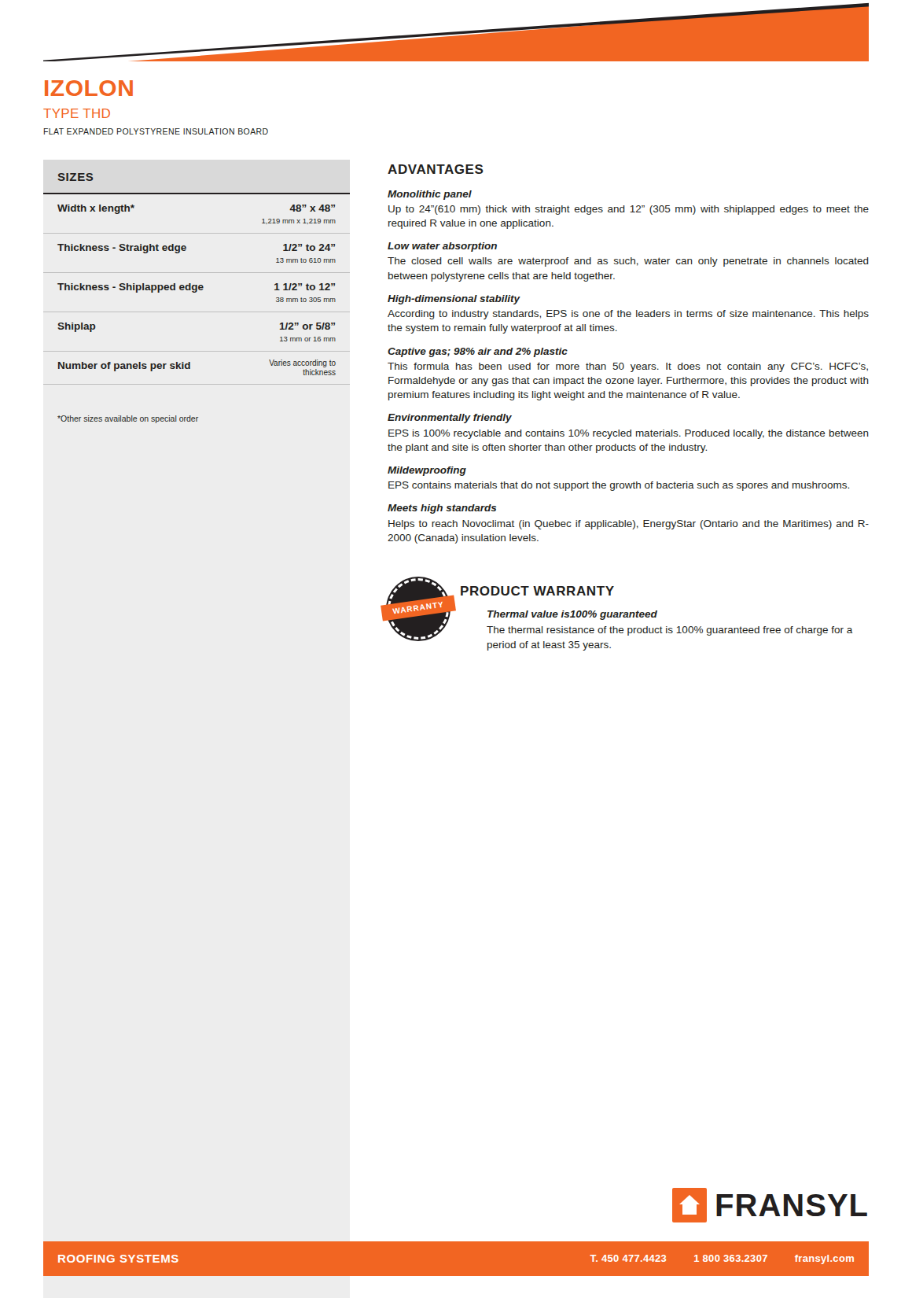IZOLON
TYPE THD
Flat expanded polystyrene insulation board
SIZES
| Width x length* | 48” x 48” 1,219 mm x 1,219 mm |
| Thickness - Straight edge | 1/2” to 24” 13 mm to 610 mm |
| Thickness - Shiplapped edge | 1 1/2” to 12” 38 mm to 305 mm |
| Shiplap | 1/2” or 5/8” 13 mm or 16 mm |
| Number of panels per skid | Varies according to thickness |
*Other sizes available on special order
ADVANTAGES
Monolithic panel
Up to 24”(610 mm) thick with straight edges and 12” (305 mm) with shiplapped edges to meet the required R value in one application.
Low water absorption
The closed cell walls are waterproof and as such, water can only penetrate in channels located between polystyrene cells that are held together.
High-dimensional stability
According to industry standards, EPS is one of the leaders in terms of size maintenance. This helps the system to remain fully waterproof at all times.
Captive gas; 98% air and 2% plastic
This formula has been used for more than 50 years. It does not contain any CFC’s. HCFC’s, Formaldehyde or any gas that can impact the ozone layer. Furthermore, this provides the product with premium features including its light weight and the maintenance of R value.
Environmentally friendly
EPS is 100% recyclable and contains 10% recycled materials. Produced locally, the distance between the plant and site is often shorter than other products of the industry.
Mildewproofing
EPS contains materials that do not support the growth of bacteria such as spores and mushrooms.
Meets high standards
Helps to reach Novoclimat (in Quebec if applicable), EnergyStar (Ontario and the Maritimes) and R-2000 (Canada) insulation levels.
WARRANTY
PRODUCT WARRANTY
Thermal value is100% guaranteed
The thermal resistance of the product is 100% guaranteed free of charge for a period of at least 35 years.
FRANSYL
ROOFING SYSTEMS
T. 450 477.4423 1 800 363.2307 fransyl.com